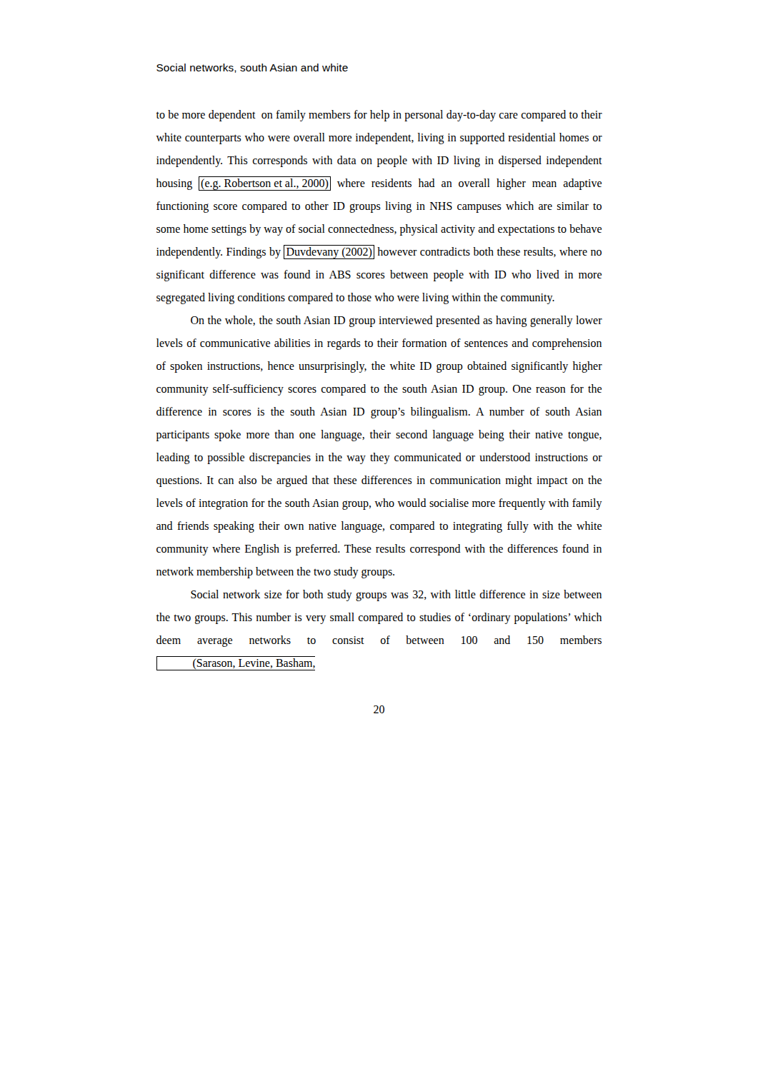Social networks, south Asian and white
to be more dependent on family members for help in personal day-to-day care compared to their white counterparts who were overall more independent, living in supported residential homes or independently. This corresponds with data on people with ID living in dispersed independent housing (e.g. Robertson et al., 2000) where residents had an overall higher mean adaptive functioning score compared to other ID groups living in NHS campuses which are similar to some home settings by way of social connectedness, physical activity and expectations to behave independently. Findings by Duvdevany (2002) however contradicts both these results, where no significant difference was found in ABS scores between people with ID who lived in more segregated living conditions compared to those who were living within the community.
On the whole, the south Asian ID group interviewed presented as having generally lower levels of communicative abilities in regards to their formation of sentences and comprehension of spoken instructions, hence unsurprisingly, the white ID group obtained significantly higher community self-sufficiency scores compared to the south Asian ID group. One reason for the difference in scores is the south Asian ID group’s bilingualism. A number of south Asian participants spoke more than one language, their second language being their native tongue, leading to possible discrepancies in the way they communicated or understood instructions or questions. It can also be argued that these differences in communication might impact on the levels of integration for the south Asian group, who would socialise more frequently with family and friends speaking their own native language, compared to integrating fully with the white community where English is preferred. These results correspond with the differences found in network membership between the two study groups.
Social network size for both study groups was 32, with little difference in size between the two groups. This number is very small compared to studies of ‘ordinary populations’ which deem average networks to consist of between 100 and 150 members (Sarason, Levine, Basham,
20